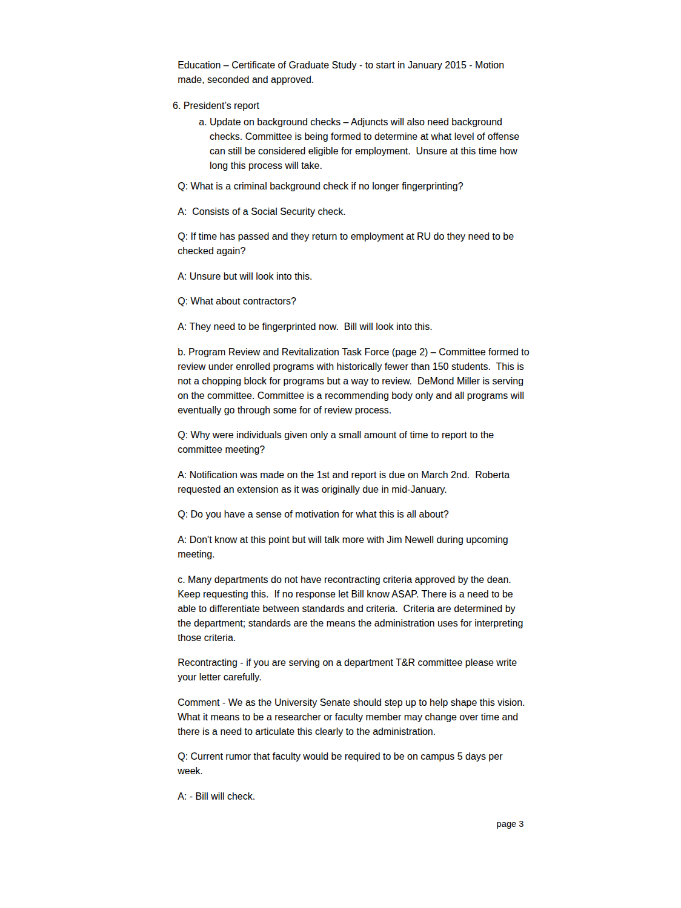Education – Certificate of Graduate Study - to start in January 2015 - Motion made, seconded and approved.
President’s report
Update on background checks – Adjuncts will also need background checks. Committee is being formed to determine at what level of offense can still be considered eligible for employment. Unsure at this time how long this process will take.
Q: What is a criminal background check if no longer fingerprinting?
A: Consists of a Social Security check.
Q: If time has passed and they return to employment at RU do they need to be checked again?
A: Unsure but will look into this.
Q: What about contractors?
A: They need to be fingerprinted now. Bill will look into this.
b. Program Review and Revitalization Task Force (page 2) – Committee formed to review under enrolled programs with historically fewer than 150 students. This is not a chopping block for programs but a way to review. DeMond Miller is serving on the committee. Committee is a recommending body only and all programs will eventually go through some for of review process.
Q: Why were individuals given only a small amount of time to report to the committee meeting?
A: Notification was made on the 1st and report is due on March 2nd. Roberta requested an extension as it was originally due in mid-January.
Q: Do you have a sense of motivation for what this is all about?
A: Don't know at this point but will talk more with Jim Newell during upcoming meeting.
c. Many departments do not have recontracting criteria approved by the dean. Keep requesting this. If no response let Bill know ASAP. There is a need to be able to differentiate between standards and criteria. Criteria are determined by the department; standards are the means the administration uses for interpreting those criteria.
Recontracting - if you are serving on a department T&R committee please write your letter carefully.
Comment - We as the University Senate should step up to help shape this vision. What it means to be a researcher or faculty member may change over time and there is a need to articulate this clearly to the administration.
Q: Current rumor that faculty would be required to be on campus 5 days per week.
A: - Bill will check.
page 3